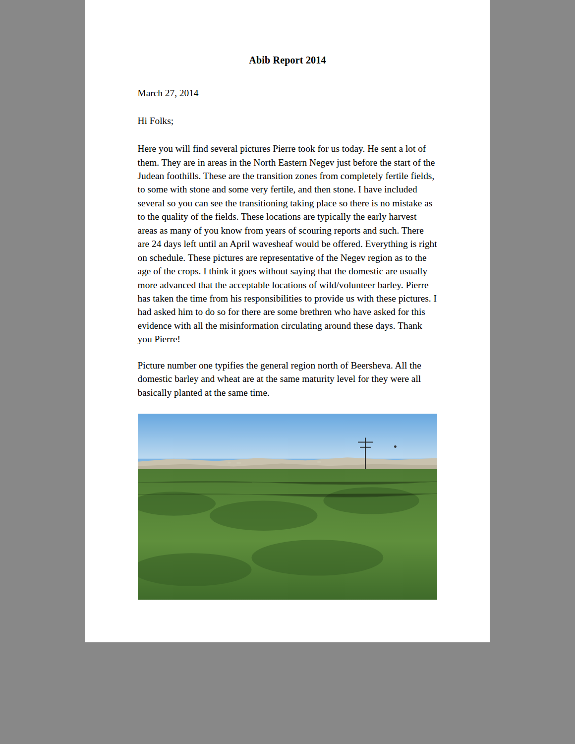Abib Report 2014
March 27, 2014
Hi Folks;
Here you will find several pictures Pierre took for us today. He sent a lot of them. They are in areas in the North Eastern Negev just before the start of the Judean foothills. These are the transition zones from completely fertile fields, to some with stone and some very fertile, and then stone. I have included several so you can see the transitioning taking place so there is no mistake as to the quality of the fields. These locations are typically the early harvest areas as many of you know from years of scouring reports and such. There are 24 days left until an April wavesheaf would be offered. Everything is right on schedule. These pictures are representative of the Negev region as to the age of the crops. I think it goes without saying that the domestic are usually more advanced that the acceptable locations of wild/volunteer barley. Pierre has taken the time from his responsibilities to provide us with these pictures. I had asked him to do so for there are some brethren who have asked for this evidence with all the misinformation circulating around these days. Thank you Pierre!
Picture number one typifies the general region north of Beersheva. All the domestic barley and wheat are at the same maturity level for they were all basically planted at the same time.